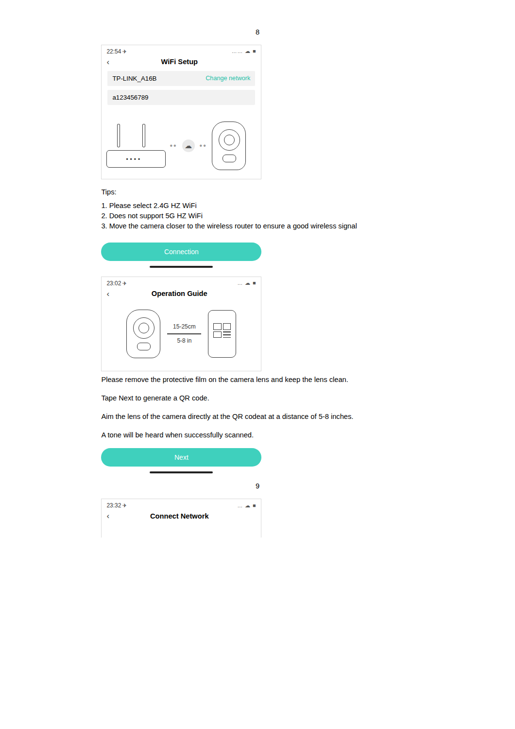8
22:54 …… ☁ ■
‹ WiFi Setup
TP-LINK_A16B Change network
a123456789
••••
•• ☁ ••
Tips:
1. Please select 2.4G HZ WiFi
2. Does not support 5G HZ WiFi
3. Move the camera closer to the wireless router to ensure a good wireless signal
Connection
23:02 … ☁ ■
‹ Operation Guide
15-25cm 5-8 in
Please remove the protective film on the camera lens and keep the lens clean.
Tape Next to generate a QR code.
Aim the lens of the camera directly at the QR codeat at a distance of 5-8 inches.
A tone will be heard when successfully scanned.
Next
9
23:32 … ☁ ■
‹ Connect Network